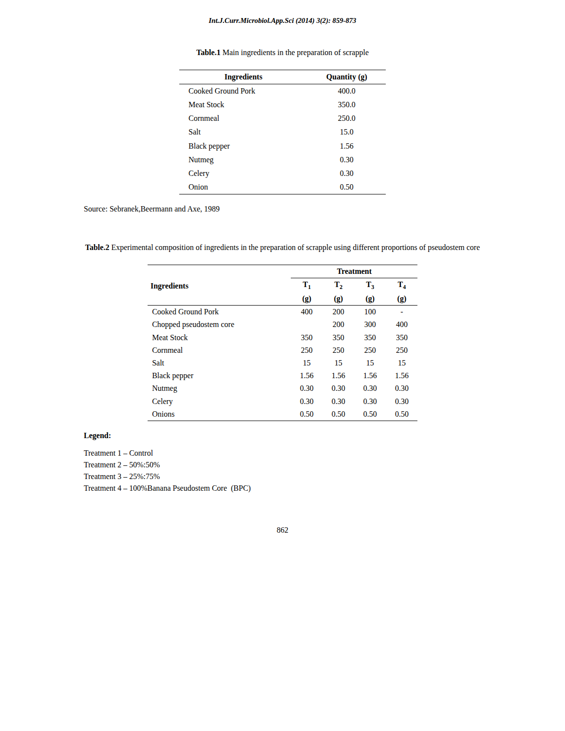Int.J.Curr.Microbiol.App.Sci (2014) 3(2): 859-873
Table.1 Main ingredients in the preparation of scrapple
| Ingredients | Quantity (g) |
| --- | --- |
| Cooked Ground Pork | 400.0 |
| Meat Stock | 350.0 |
| Cornmeal | 250.0 |
| Salt | 15.0 |
| Black pepper | 1.56 |
| Nutmeg | 0.30 |
| Celery | 0.30 |
| Onion | 0.50 |
Source: Sebranek,Beermann and Axe, 1989
Table.2 Experimental composition of ingredients in the preparation of scrapple using different proportions of pseudostem core
| | Treatment |
| Ingredients | T 1 | T 2 | T 3 | T 4 |
| | (g) | (g) | (g) | (g) |
| Cooked Ground Pork | 400 | 200 | 100 | - |
| Chopped pseudostem core | | 200 | 300 | 400 |
| Meat Stock | 350 | 350 | 350 | 350 |
| Cornmeal | 250 | 250 | 250 | 250 |
| Salt | 15 | 15 | 15 | 15 |
| Black pepper | 1.56 | 1.56 | 1.56 | 1.56 |
| Nutmeg | 0.30 | 0.30 | 0.30 | 0.30 |
| Celery | 0.30 | 0.30 | 0.30 | 0.30 |
| Onions | 0.50 | 0.50 | 0.50 | 0.50 |
Legend:
Treatment 1 – Control
Treatment 2 – 50%:50%
Treatment 3 – 25%:75%
Treatment 4 – 100%Banana Pseudostem Core (BPC)
862